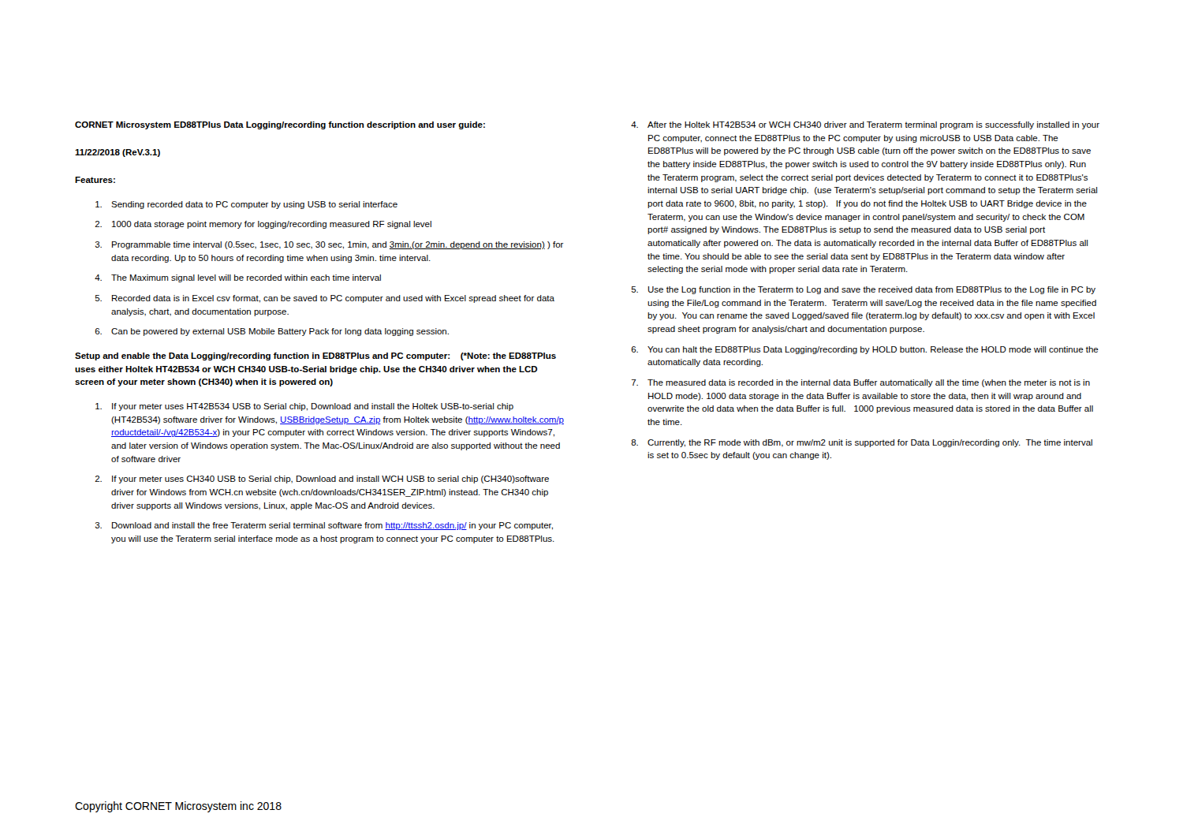CORNET Microsystem ED88TPlus Data Logging/recording function description and user guide:
11/22/2018 (ReV.3.1)
Features:
Sending recorded data to PC computer by using USB to serial interface
1000 data storage point memory for logging/recording measured RF signal level
Programmable time interval (0.5sec, 1sec, 10 sec, 30 sec, 1min, and 3min.(or 2min. depend on the revision) ) for data recording. Up to 50 hours of recording time when using 3min. time interval.
The Maximum signal level will be recorded within each time interval
Recorded data is in Excel csv format, can be saved to PC computer and used with Excel spread sheet for data analysis, chart, and documentation purpose.
Can be powered by external USB Mobile Battery Pack for long data logging session.
Setup and enable the Data Logging/recording function in ED88TPlus and PC computer: (*Note: the ED88TPlus uses either Holtek HT42B534 or WCH CH340 USB-to-Serial bridge chip. Use the CH340 driver when the LCD screen of your meter shown (CH340) when it is powered on)
If your meter uses HT42B534 USB to Serial chip, Download and install the Holtek USB-to-serial chip (HT42B534) software driver for Windows, USBBridgeSetup_CA.zip from Holtek website (http://www.holtek.com/productdetail/-/vg/42B534-x) in your PC computer with correct Windows version. The driver supports Windows7, and later version of Windows operation system. The Mac-OS/Linux/Android are also supported without the need of software driver
If your meter uses CH340 USB to Serial chip, Download and install WCH USB to serial chip (CH340)software driver for Windows from WCH.cn website (wch.cn/downloads/CH341SER_ZIP.html) instead. The CH340 chip driver supports all Windows versions, Linux, apple Mac-OS and Android devices.
Download and install the free Teraterm serial terminal software from http://ttssh2.osdn.jp/ in your PC computer, you will use the Teraterm serial interface mode as a host program to connect your PC computer to ED88TPlus.
After the Holtek HT42B534 or WCH CH340 driver and Teraterm terminal program is successfully installed in your PC computer, connect the ED88TPlus to the PC computer by using microUSB to USB Data cable. The ED88TPlus will be powered by the PC through USB cable (turn off the power switch on the ED88TPlus to save the battery inside ED88TPlus, the power switch is used to control the 9V battery inside ED88TPlus only). Run the Teraterm program, select the correct serial port devices detected by Teraterm to connect it to ED88TPlus's internal USB to serial UART bridge chip. (use Teraterm's setup/serial port command to setup the Teraterm serial port data rate to 9600, 8bit, no parity, 1 stop). If you do not find the Holtek USB to UART Bridge device in the Teraterm, you can use the Window's device manager in control panel/system and security/ to check the COM port# assigned by Windows. The ED88TPlus is setup to send the measured data to USB serial port automatically after powered on. The data is automatically recorded in the internal data Buffer of ED88TPlus all the time. You should be able to see the serial data sent by ED88TPlus in the Teraterm data window after selecting the serial mode with proper serial data rate in Teraterm.
Use the Log function in the Teraterm to Log and save the received data from ED88TPlus to the Log file in PC by using the File/Log command in the Teraterm. Teraterm will save/Log the received data in the file name specified by you. You can rename the saved Logged/saved file (teraterm.log by default) to xxx.csv and open it with Excel spread sheet program for analysis/chart and documentation purpose.
You can halt the ED88TPlus Data Logging/recording by HOLD button. Release the HOLD mode will continue the automatically data recording.
The measured data is recorded in the internal data Buffer automatically all the time (when the meter is not is in HOLD mode). 1000 data storage in the data Buffer is available to store the data, then it will wrap around and overwrite the old data when the data Buffer is full. 1000 previous measured data is stored in the data Buffer all the time.
Currently, the RF mode with dBm, or mw/m2 unit is supported for Data Loggin/recording only. The time interval is set to 0.5sec by default (you can change it).
Copyright CORNET Microsystem inc 2018